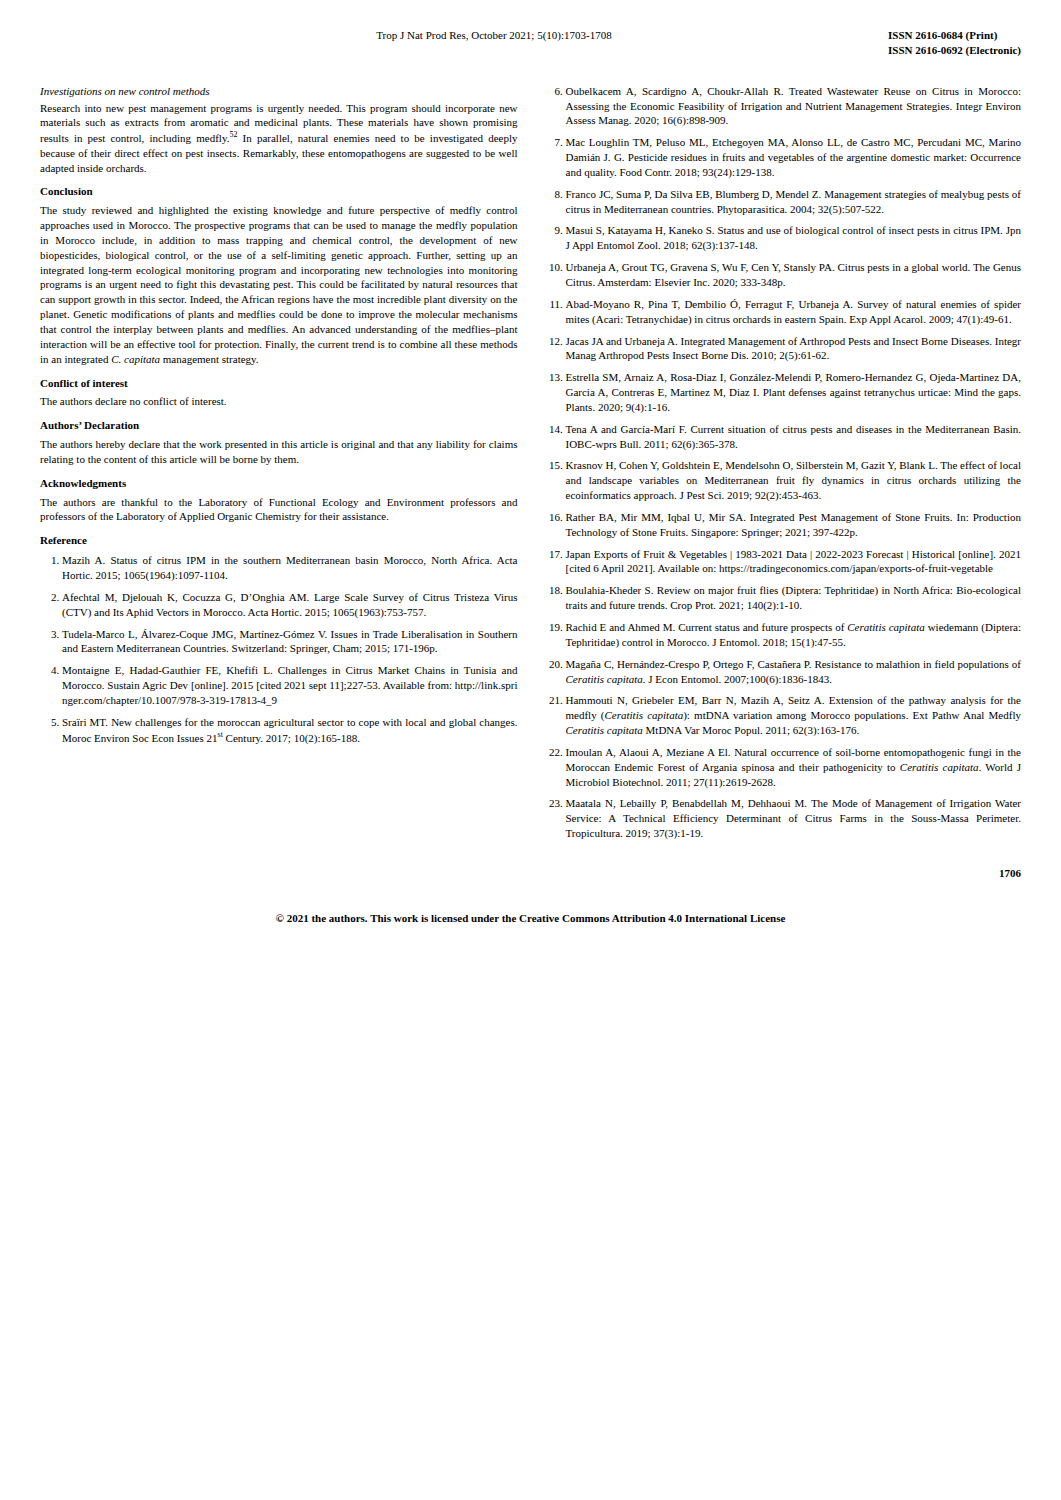Trop J Nat Prod Res, October 2021; 5(10):1703-1708
ISSN 2616-0684 (Print)
ISSN 2616-0692 (Electronic)
Investigations on new control methods
Research into new pest management programs is urgently needed. This program should incorporate new materials such as extracts from aromatic and medicinal plants. These materials have shown promising results in pest control, including medfly.52 In parallel, natural enemies need to be investigated deeply because of their direct effect on pest insects. Remarkably, these entomopathogens are suggested to be well adapted inside orchards.
Conclusion
The study reviewed and highlighted the existing knowledge and future perspective of medfly control approaches used in Morocco. The prospective programs that can be used to manage the medfly population in Morocco include, in addition to mass trapping and chemical control, the development of new biopesticides, biological control, or the use of a self-limiting genetic approach. Further, setting up an integrated long-term ecological monitoring program and incorporating new technologies into monitoring programs is an urgent need to fight this devastating pest. This could be facilitated by natural resources that can support growth in this sector. Indeed, the African regions have the most incredible plant diversity on the planet. Genetic modifications of plants and medflies could be done to improve the molecular mechanisms that control the interplay between plants and medflies. An advanced understanding of the medflies–plant interaction will be an effective tool for protection. Finally, the current trend is to combine all these methods in an integrated C. capitata management strategy.
Conflict of interest
The authors declare no conflict of interest.
Authors’ Declaration
The authors hereby declare that the work presented in this article is original and that any liability for claims relating to the content of this article will be borne by them.
Acknowledgments
The authors are thankful to the Laboratory of Functional Ecology and Environment professors and professors of the Laboratory of Applied Organic Chemistry for their assistance.
Reference
Mazih A. Status of citrus IPM in the southern Mediterranean basin Morocco, North Africa. Acta Hortic. 2015; 1065(1964):1097-1104.
Afechtal M, Djelouah K, Cocuzza G, D’Onghia AM. Large Scale Survey of Citrus Tristeza Virus (CTV) and Its Aphid Vectors in Morocco. Acta Hortic. 2015; 1065(1963):753-757.
Tudela-Marco L, Álvarez-Coque JMG, Martínez-Gómez V. Issues in Trade Liberalisation in Southern and Eastern Mediterranean Countries. Switzerland: Springer, Cham; 2015; 171-196p.
Montaigne E, Hadad-Gauthier FE, Khefifi L. Challenges in Citrus Market Chains in Tunisia and Morocco. Sustain Agric Dev [online]. 2015 [cited 2021 sept 11];227-53. Available from: http://link.springer.com/chapter/10.1007/978-3-319-17813-4_9
Sraïri MT. New challenges for the moroccan agricultural sector to cope with local and global changes. Moroc Environ Soc Econ Issues 21st Century. 2017; 10(2):165-188.
Oubelkacem A, Scardigno A, Choukr-Allah R. Treated Wastewater Reuse on Citrus in Morocco: Assessing the Economic Feasibility of Irrigation and Nutrient Management Strategies. Integr Environ Assess Manag. 2020; 16(6):898-909.
Mac Loughlin TM, Peluso ML, Etchegoyen MA, Alonso LL, de Castro MC, Percudani MC, Marino Damián J. G. Pesticide residues in fruits and vegetables of the argentine domestic market: Occurrence and quality. Food Contr. 2018; 93(24):129-138.
Franco JC, Suma P, Da Silva EB, Blumberg D, Mendel Z. Management strategies of mealybug pests of citrus in Mediterranean countries. Phytoparasitica. 2004; 32(5):507-522.
Masui S, Katayama H, Kaneko S. Status and use of biological control of insect pests in citrus IPM. Jpn J Appl Entomol Zool. 2018; 62(3):137-148.
Urbaneja A, Grout TG, Gravena S, Wu F, Cen Y, Stansly PA. Citrus pests in a global world. The Genus Citrus. Amsterdam: Elsevier Inc. 2020; 333-348p.
Abad-Moyano R, Pina T, Dembilio Ó, Ferragut F, Urbaneja A. Survey of natural enemies of spider mites (Acari: Tetranychidae) in citrus orchards in eastern Spain. Exp Appl Acarol. 2009; 47(1):49-61.
Jacas JA and Urbaneja A. Integrated Management of Arthropod Pests and Insect Borne Diseases. Integr Manag Arthropod Pests Insect Borne Dis. 2010; 2(5):61-62.
Estrella SM, Arnaiz A, Rosa-Diaz I, González-Melendi P, Romero-Hernandez G, Ojeda-Martinez DA, Garcia A, Contreras E, Martinez M, Diaz I. Plant defenses against tetranychus urticae: Mind the gaps. Plants. 2020; 9(4):1-16.
Tena A and García-Marí F. Current situation of citrus pests and diseases in the Mediterranean Basin. IOBC-wprs Bull. 2011; 62(6):365-378.
Krasnov H, Cohen Y, Goldshtein E, Mendelsohn O, Silberstein M, Gazit Y, Blank L. The effect of local and landscape variables on Mediterranean fruit fly dynamics in citrus orchards utilizing the ecoinformatics approach. J Pest Sci. 2019; 92(2):453-463.
Rather BA, Mir MM, Iqbal U, Mir SA. Integrated Pest Management of Stone Fruits. In: Production Technology of Stone Fruits. Singapore: Springer; 2021; 397-422p.
Japan Exports of Fruit & Vegetables | 1983-2021 Data | 2022-2023 Forecast | Historical [online]. 2021 [cited 6 April 2021]. Available on: https://tradingeconomics.com/japan/exports-of-fruit-vegetable
Boulahia-Kheder S. Review on major fruit flies (Diptera: Tephritidae) in North Africa: Bio-ecological traits and future trends. Crop Prot. 2021; 140(2):1-10.
Rachid E and Ahmed M. Current status and future prospects of Ceratitis capitata wiedemann (Diptera: Tephritidae) control in Morocco. J Entomol. 2018; 15(1):47-55.
Magaña C, Hernández-Crespo P, Ortego F, Castañera P. Resistance to malathion in field populations of Ceratitis capitata. J Econ Entomol. 2007;100(6):1836-1843.
Hammouti N, Griebeler EM, Barr N, Mazih A, Seitz A. Extension of the pathway analysis for the medfly (Ceratitis capitata): mtDNA variation among Morocco populations. Ext Pathw Anal Medfly Ceratitis capitata MtDNA Var Moroc Popul. 2011; 62(3):163-176.
Imoulan A, Alaoui A, Meziane A El. Natural occurrence of soil-borne entomopathogenic fungi in the Moroccan Endemic Forest of Argania spinosa and their pathogenicity to Ceratitis capitata. World J Microbiol Biotechnol. 2011; 27(11):2619-2628.
Maatala N, Lebailly P, Benabdellah M, Dehhaoui M. The Mode of Management of Irrigation Water Service: A Technical Efficiency Determinant of Citrus Farms in the Souss-Massa Perimeter. Tropicultura. 2019; 37(3):1-19.
1706
© 2021 the authors. This work is licensed under the Creative Commons Attribution 4.0 International License